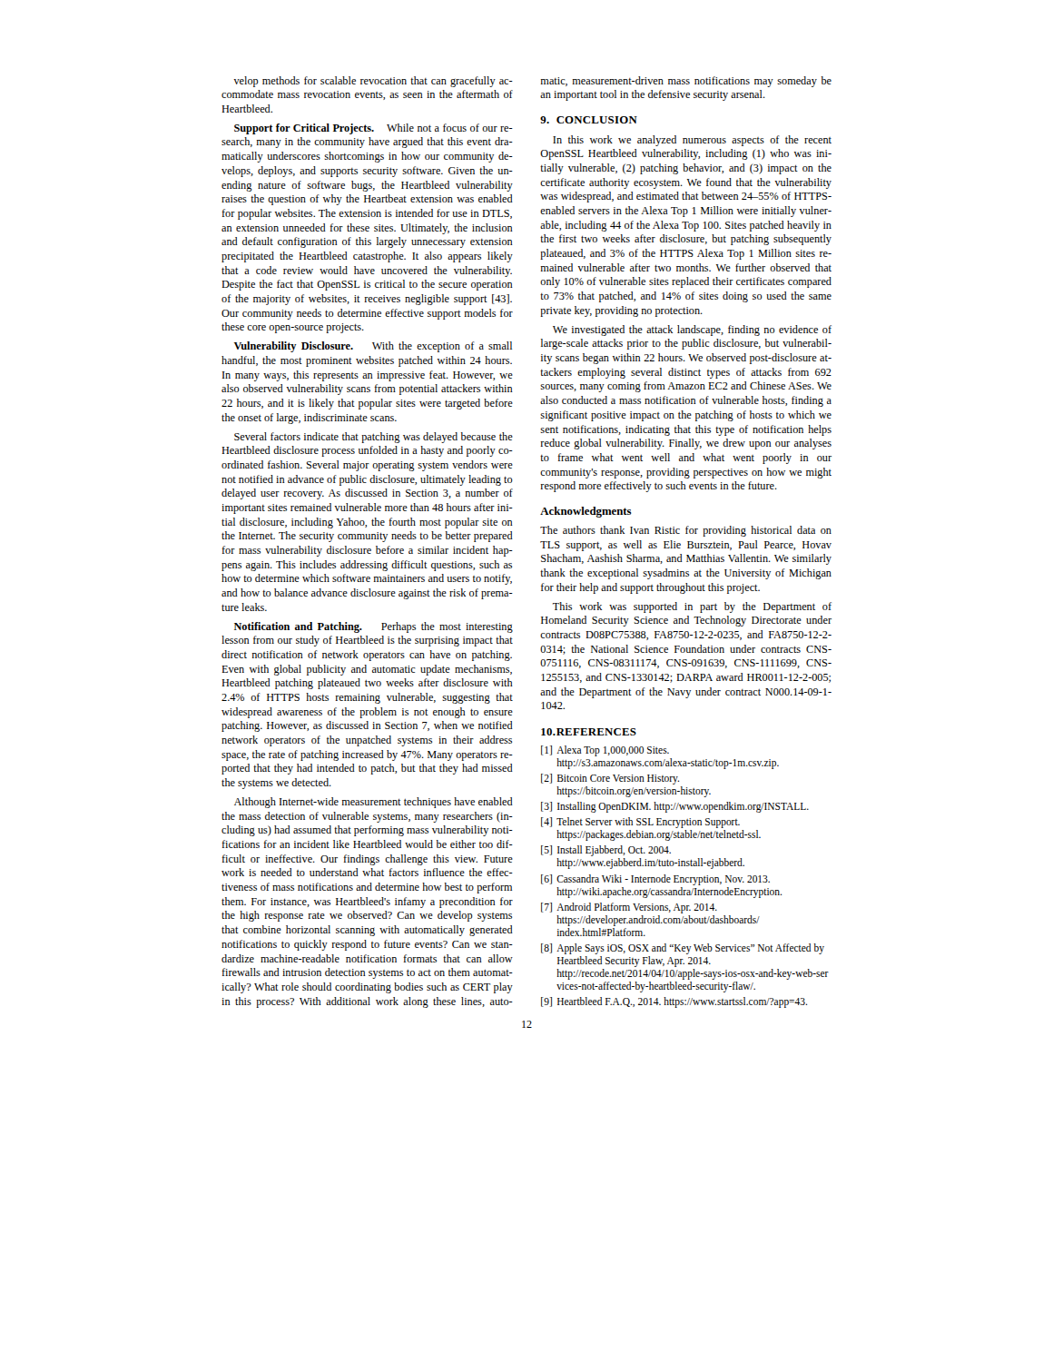velop methods for scalable revocation that can gracefully accommodate mass revocation events, as seen in the aftermath of Heartbleed.
Support for Critical Projects. While not a focus of our research, many in the community have argued that this event dramatically underscores shortcomings in how our community develops, deploys, and supports security software. Given the unending nature of software bugs, the Heartbleed vulnerability raises the question of why the Heartbeat extension was enabled for popular websites. The extension is intended for use in DTLS, an extension unneeded for these sites. Ultimately, the inclusion and default configuration of this largely unnecessary extension precipitated the Heartbleed catastrophe. It also appears likely that a code review would have uncovered the vulnerability. Despite the fact that OpenSSL is critical to the secure operation of the majority of websites, it receives negligible support [43]. Our community needs to determine effective support models for these core open-source projects.
Vulnerability Disclosure. With the exception of a small handful, the most prominent websites patched within 24 hours. In many ways, this represents an impressive feat. However, we also observed vulnerability scans from potential attackers within 22 hours, and it is likely that popular sites were targeted before the onset of large, indiscriminate scans.
Several factors indicate that patching was delayed because the Heartbleed disclosure process unfolded in a hasty and poorly coordinated fashion. Several major operating system vendors were not notified in advance of public disclosure, ultimately leading to delayed user recovery. As discussed in Section 3, a number of important sites remained vulnerable more than 48 hours after initial disclosure, including Yahoo, the fourth most popular site on the Internet. The security community needs to be better prepared for mass vulnerability disclosure before a similar incident happens again. This includes addressing difficult questions, such as how to determine which software maintainers and users to notify, and how to balance advance disclosure against the risk of premature leaks.
Notification and Patching. Perhaps the most interesting lesson from our study of Heartbleed is the surprising impact that direct notification of network operators can have on patching. Even with global publicity and automatic update mechanisms, Heartbleed patching plateaued two weeks after disclosure with 2.4% of HTTPS hosts remaining vulnerable, suggesting that widespread awareness of the problem is not enough to ensure patching. However, as discussed in Section 7, when we notified network operators of the unpatched systems in their address space, the rate of patching increased by 47%. Many operators reported that they had intended to patch, but that they had missed the systems we detected.
Although Internet-wide measurement techniques have enabled the mass detection of vulnerable systems, many researchers (including us) had assumed that performing mass vulnerability notifications for an incident like Heartbleed would be either too difficult or ineffective. Our findings challenge this view. Future work is needed to understand what factors influence the effectiveness of mass notifications and determine how best to perform them. For instance, was Heartbleed's infamy a precondition for the high response rate we observed? Can we develop systems that combine horizontal scanning with automatically generated notifications to quickly respond to future events? Can we standardize machine-readable notification formats that can allow firewalls and intrusion detection systems to act on them automatically? What role should coordinating bodies such as CERT play in this process? With additional work along these lines, automatic, measurement-driven mass notifications may someday be an important tool in the defensive security arsenal.
9. CONCLUSION
In this work we analyzed numerous aspects of the recent OpenSSL Heartbleed vulnerability, including (1) who was initially vulnerable, (2) patching behavior, and (3) impact on the certificate authority ecosystem. We found that the vulnerability was widespread, and estimated that between 24–55% of HTTPS-enabled servers in the Alexa Top 1 Million were initially vulnerable, including 44 of the Alexa Top 100. Sites patched heavily in the first two weeks after disclosure, but patching subsequently plateaued, and 3% of the HTTPS Alexa Top 1 Million sites remained vulnerable after two months. We further observed that only 10% of vulnerable sites replaced their certificates compared to 73% that patched, and 14% of sites doing so used the same private key, providing no protection.
We investigated the attack landscape, finding no evidence of large-scale attacks prior to the public disclosure, but vulnerability scans began within 22 hours. We observed post-disclosure attackers employing several distinct types of attacks from 692 sources, many coming from Amazon EC2 and Chinese ASes. We also conducted a mass notification of vulnerable hosts, finding a significant positive impact on the patching of hosts to which we sent notifications, indicating that this type of notification helps reduce global vulnerability. Finally, we drew upon our analyses to frame what went well and what went poorly in our community's response, providing perspectives on how we might respond more effectively to such events in the future.
Acknowledgments
The authors thank Ivan Ristic for providing historical data on TLS support, as well as Elie Bursztein, Paul Pearce, Hovav Shacham, Aashish Sharma, and Matthias Vallentin. We similarly thank the exceptional sysadmins at the University of Michigan for their help and support throughout this project.
This work was supported in part by the Department of Homeland Security Science and Technology Directorate under contracts D08PC75388, FA8750-12-2-0235, and FA8750-12-2-0314; the National Science Foundation under contracts CNS-0751116, CNS-08311174, CNS-091639, CNS-1111699, CNS-1255153, and CNS-1330142; DARPA award HR0011-12-2-005; and the Department of the Navy under contract N000.14-09-1-1042.
10. REFERENCES
[1] Alexa Top 1,000,000 Sites.
http://s3.amazonaws.com/alexa-static/top-1m.csv.zip.
[2] Bitcoin Core Version History.
https://bitcoin.org/en/version-history.
[3] Installing OpenDKIM. http://www.opendkim.org/INSTALL.
[4] Telnet Server with SSL Encryption Support.
https://packages.debian.org/stable/net/telnetd-ssl.
[5] Install Ejabberd, Oct. 2004.
http://www.ejabberd.im/tuto-install-ejabberd.
[6] Cassandra Wiki - Internode Encryption, Nov. 2013.
http://wiki.apache.org/cassandra/InternodeEncryption.
[7] Android Platform Versions, Apr. 2014.
https://developer.android.com/about/dashboards/
index.html#Platform.
[8] Apple Says iOS, OSX and “Key Web Services” Not Affected by Heartbleed Security Flaw, Apr. 2014.
http://recode.net/2014/04/10/apple-says-ios-osx-and-key-web-services-not-affected-by-heartbleed-security-flaw/.
[9] Heartbleed F.A.Q., 2014. https://www.startssl.com/?app=43.
12